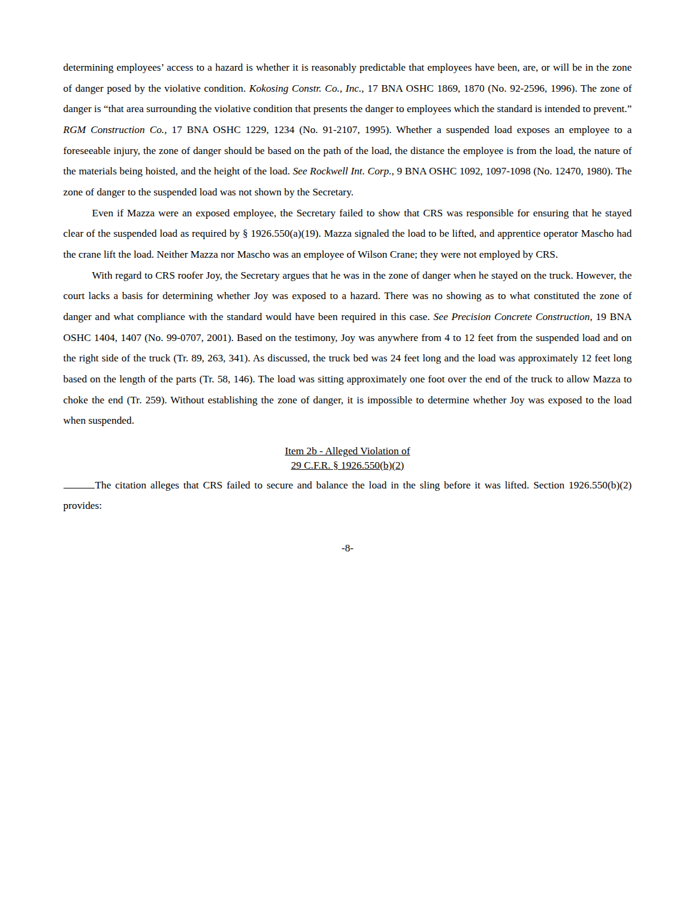determining employees’ access to a hazard is whether it is reasonably predictable that employees have been, are, or will be in the zone of danger posed by the violative condition. Kokosing Constr. Co., Inc., 17 BNA OSHC 1869, 1870 (No. 92-2596, 1996). The zone of danger is “that area surrounding the violative condition that presents the danger to employees which the standard is intended to prevent.” RGM Construction Co., 17 BNA OSHC 1229, 1234 (No. 91-2107, 1995). Whether a suspended load exposes an employee to a foreseeable injury, the zone of danger should be based on the path of the load, the distance the employee is from the load, the nature of the materials being hoisted, and the height of the load. See Rockwell Int. Corp., 9 BNA OSHC 1092, 1097-1098 (No. 12470, 1980). The zone of danger to the suspended load was not shown by the Secretary.
Even if Mazza were an exposed employee, the Secretary failed to show that CRS was responsible for ensuring that he stayed clear of the suspended load as required by § 1926.550(a)(19). Mazza signaled the load to be lifted, and apprentice operator Mascho had the crane lift the load. Neither Mazza nor Mascho was an employee of Wilson Crane; they were not employed by CRS.
With regard to CRS roofer Joy, the Secretary argues that he was in the zone of danger when he stayed on the truck. However, the court lacks a basis for determining whether Joy was exposed to a hazard. There was no showing as to what constituted the zone of danger and what compliance with the standard would have been required in this case. See Precision Concrete Construction, 19 BNA OSHC 1404, 1407 (No. 99-0707, 2001). Based on the testimony, Joy was anywhere from 4 to 12 feet from the suspended load and on the right side of the truck (Tr. 89, 263, 341). As discussed, the truck bed was 24 feet long and the load was approximately 12 feet long based on the length of the parts (Tr. 58, 146). The load was sitting approximately one foot over the end of the truck to allow Mazza to choke the end (Tr. 259). Without establishing the zone of danger, it is impossible to determine whether Joy was exposed to the load when suspended.
Item 2b - Alleged Violation of
29 C.F.R. § 1926.550(b)(2)
The citation alleges that CRS failed to secure and balance the load in the sling before it was lifted. Section 1926.550(b)(2) provides:
-8-